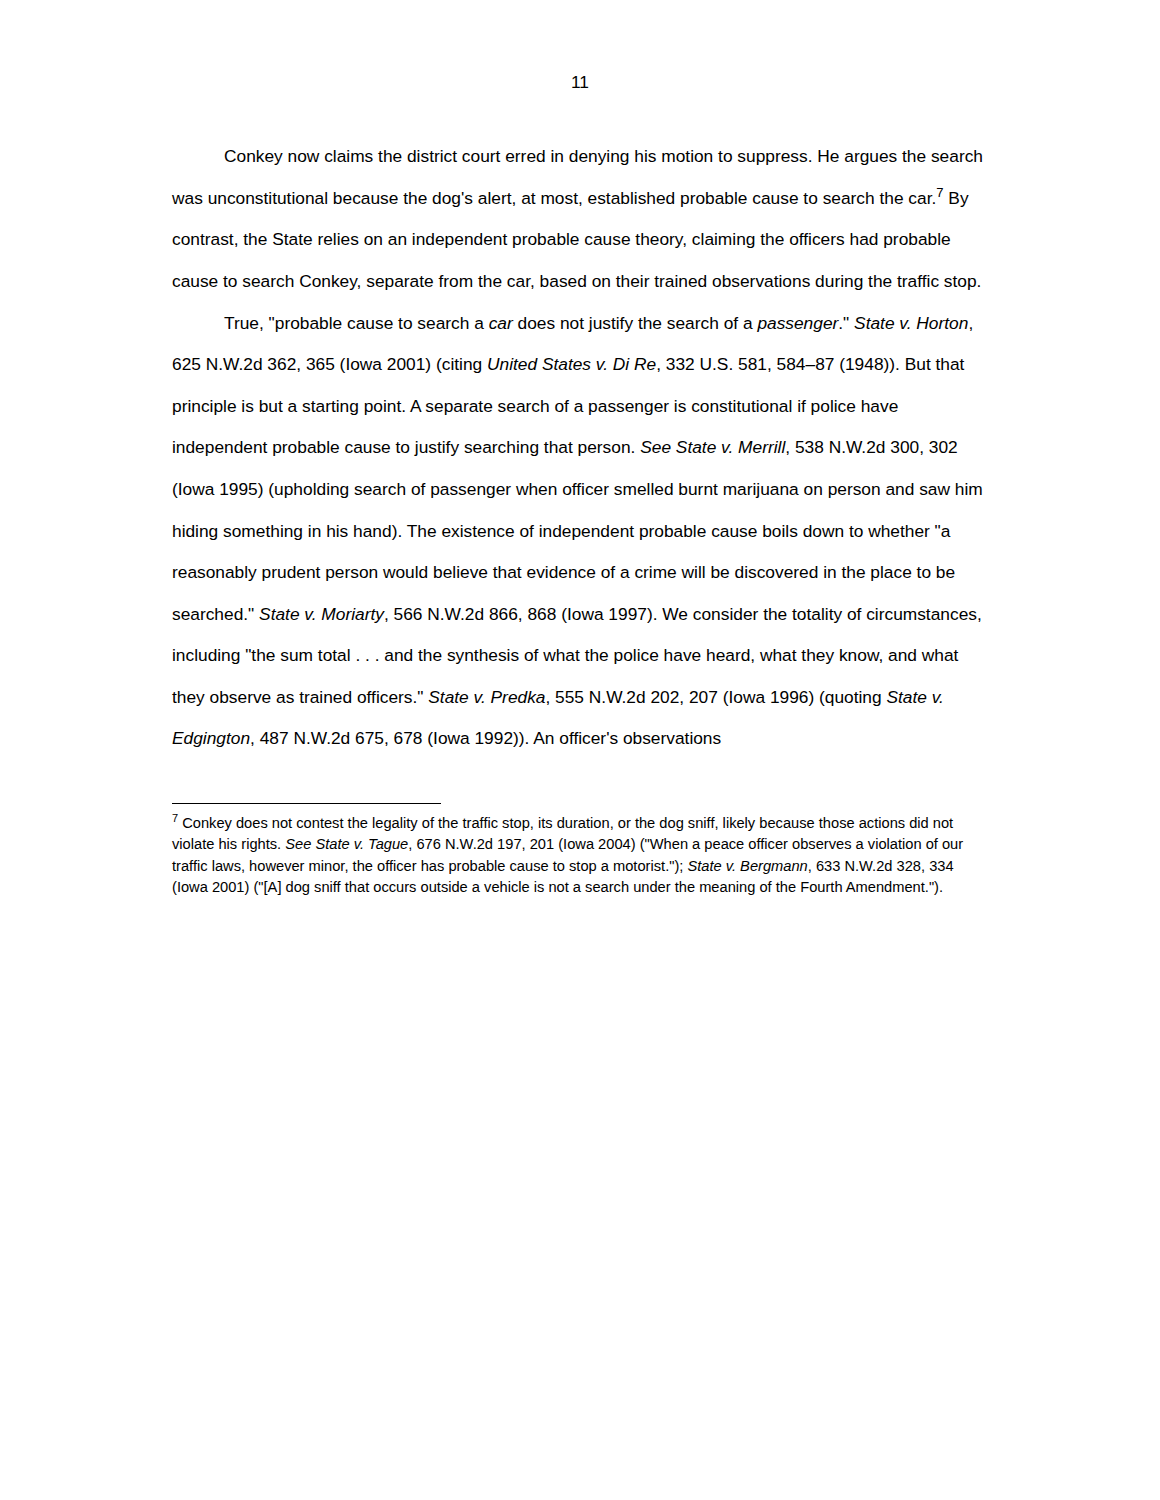11
Conkey now claims the district court erred in denying his motion to suppress. He argues the search was unconstitutional because the dog's alert, at most, established probable cause to search the car.7 By contrast, the State relies on an independent probable cause theory, claiming the officers had probable cause to search Conkey, separate from the car, based on their trained observations during the traffic stop.
True, "probable cause to search a car does not justify the search of a passenger." State v. Horton, 625 N.W.2d 362, 365 (Iowa 2001) (citing United States v. Di Re, 332 U.S. 581, 584–87 (1948)). But that principle is but a starting point. A separate search of a passenger is constitutional if police have independent probable cause to justify searching that person. See State v. Merrill, 538 N.W.2d 300, 302 (Iowa 1995) (upholding search of passenger when officer smelled burnt marijuana on person and saw him hiding something in his hand). The existence of independent probable cause boils down to whether "a reasonably prudent person would believe that evidence of a crime will be discovered in the place to be searched." State v. Moriarty, 566 N.W.2d 866, 868 (Iowa 1997). We consider the totality of circumstances, including "the sum total . . . and the synthesis of what the police have heard, what they know, and what they observe as trained officers." State v. Predka, 555 N.W.2d 202, 207 (Iowa 1996) (quoting State v. Edgington, 487 N.W.2d 675, 678 (Iowa 1992)). An officer's observations
7 Conkey does not contest the legality of the traffic stop, its duration, or the dog sniff, likely because those actions did not violate his rights. See State v. Tague, 676 N.W.2d 197, 201 (Iowa 2004) ("When a peace officer observes a violation of our traffic laws, however minor, the officer has probable cause to stop a motorist."); State v. Bergmann, 633 N.W.2d 328, 334 (Iowa 2001) ("[A] dog sniff that occurs outside a vehicle is not a search under the meaning of the Fourth Amendment.").